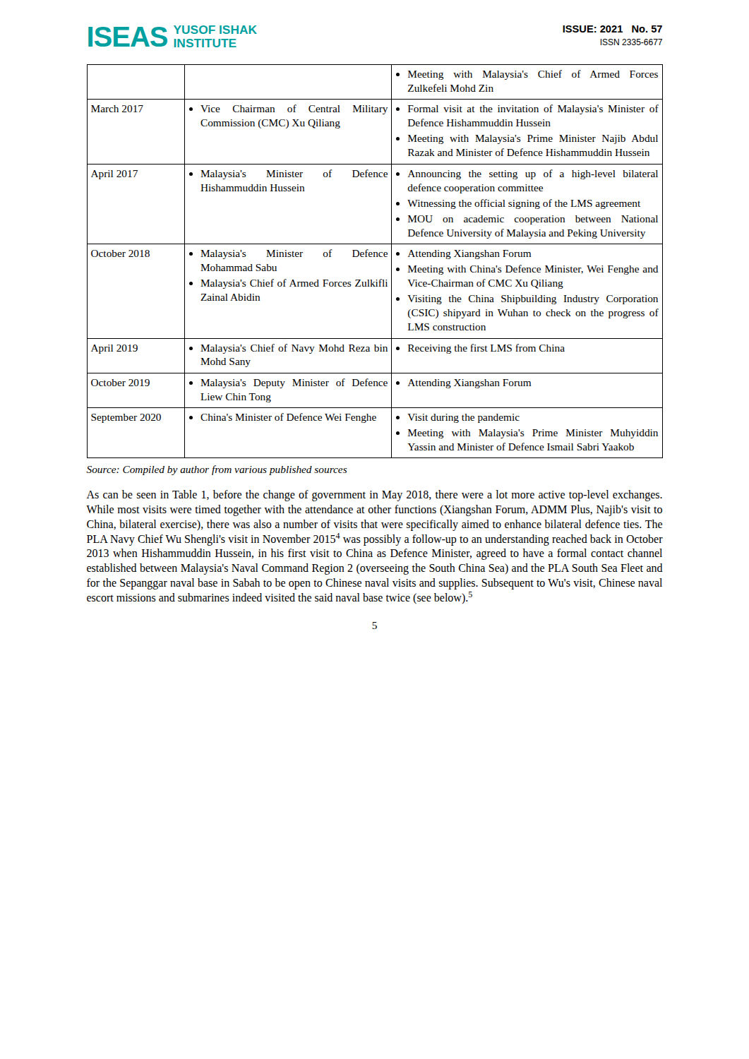ISEAS
YUSOF ISHAK
INSTITUTE
ISSUE: 2021 No. 57
ISSN 2335-6677
| | | Meeting with Malaysia's Chief of Armed Forces Zulkefeli Mohd Zin |
| March 2017 | Vice Chairman of Central Military Commission (CMC) Xu Qiliang | Formal visit at the invitation of Malaysia's Minister of Defence Hishammuddin Hussein Meeting with Malaysia's Prime Minister Najib Abdul Razak and Minister of Defence Hishammuddin Hussein |
| April 2017 | Malaysia's Minister of Defence Hishammuddin Hussein | Announcing the setting up of a high-level bilateral defence cooperation committee Witnessing the official signing of the LMS agreement MOU on academic cooperation between National Defence University of Malaysia and Peking University |
| October 2018 | Malaysia's Minister of Defence Mohammad Sabu Malaysia's Chief of Armed Forces Zulkifli Zainal Abidin | Attending Xiangshan Forum Meeting with China's Defence Minister, Wei Fenghe and Vice-Chairman of CMC Xu Qiliang Visiting the China Shipbuilding Industry Corporation (CSIC) shipyard in Wuhan to check on the progress of LMS construction |
| April 2019 | Malaysia's Chief of Navy Mohd Reza bin Mohd Sany | Receiving the first LMS from China |
| October 2019 | Malaysia's Deputy Minister of Defence Liew Chin Tong | Attending Xiangshan Forum |
| September 2020 | China's Minister of Defence Wei Fenghe | Visit during the pandemic Meeting with Malaysia's Prime Minister Muhyiddin Yassin and Minister of Defence Ismail Sabri Yaakob |
Source: Compiled by author from various published sources
As can be seen in Table 1, before the change of government in May 2018, there were a lot more active top-level exchanges. While most visits were timed together with the attendance at other functions (Xiangshan Forum, ADMM Plus, Najib's visit to China, bilateral exercise), there was also a number of visits that were specifically aimed to enhance bilateral defence ties. The PLA Navy Chief Wu Shengli's visit in November 20154 was possibly a follow-up to an understanding reached back in October 2013 when Hishammuddin Hussein, in his first visit to China as Defence Minister, agreed to have a formal contact channel established between Malaysia's Naval Command Region 2 (overseeing the South China Sea) and the PLA South Sea Fleet and for the Sepanggar naval base in Sabah to be open to Chinese naval visits and supplies. Subsequent to Wu's visit, Chinese naval escort missions and submarines indeed visited the said naval base twice (see below).5
5